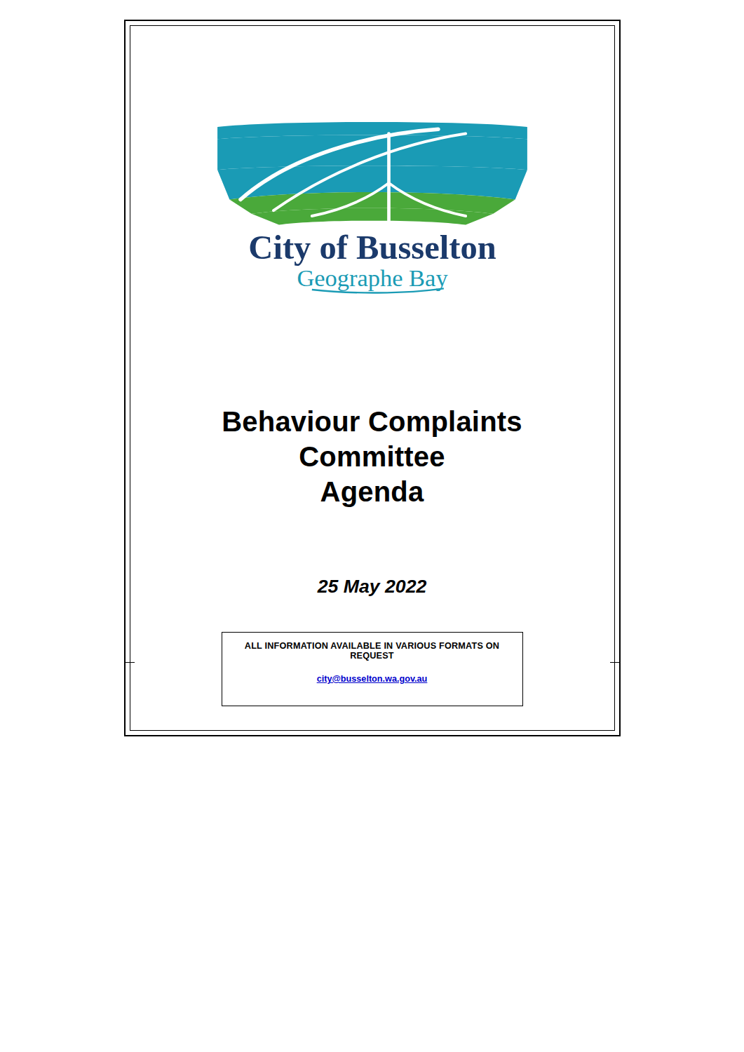City of Busselton — Geographe Bay City of Busselton Geographe Bay
Behaviour Complaints Committee
Agenda
25 May 2022
ALL INFORMATION AVAILABLE IN VARIOUS FORMATS ON REQUEST
city@busselton.wa.gov.au